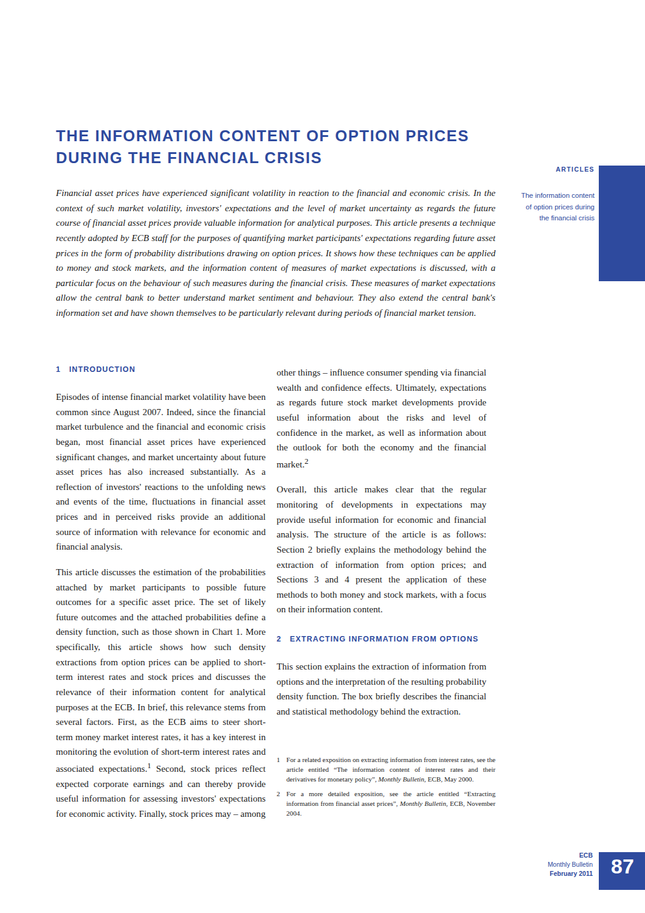The information content of option prices during the financial crisis
ARTICLES
The information content
of option prices during
the financial crisis
Financial asset prices have experienced significant volatility in reaction to the financial and economic crisis. In the context of such market volatility, investors' expectations and the level of market uncertainty as regards the future course of financial asset prices provide valuable information for analytical purposes. This article presents a technique recently adopted by ECB staff for the purposes of quantifying market participants' expectations regarding future asset prices in the form of probability distributions drawing on option prices. It shows how these techniques can be applied to money and stock markets, and the information content of measures of market expectations is discussed, with a particular focus on the behaviour of such measures during the financial crisis. These measures of market expectations allow the central bank to better understand market sentiment and behaviour. They also extend the central bank's information set and have shown themselves to be particularly relevant during periods of financial market tension.
1 INTRODUCTION
Episodes of intense financial market volatility have been common since August 2007. Indeed, since the financial market turbulence and the financial and economic crisis began, most financial asset prices have experienced significant changes, and market uncertainty about future asset prices has also increased substantially. As a reflection of investors' reactions to the unfolding news and events of the time, fluctuations in financial asset prices and in perceived risks provide an additional source of information with relevance for economic and financial analysis.
This article discusses the estimation of the probabilities attached by market participants to possible future outcomes for a specific asset price. The set of likely future outcomes and the attached probabilities define a density function, such as those shown in Chart 1. More specifically, this article shows how such density extractions from option prices can be applied to short-term interest rates and stock prices and discusses the relevance of their information content for analytical purposes at the ECB. In brief, this relevance stems from several factors. First, as the ECB aims to steer short-term money market interest rates, it has a key interest in monitoring the evolution of short-term interest rates and associated expectations.1 Second, stock prices reflect expected corporate earnings and can thereby provide useful information for assessing investors' expectations for economic activity. Finally, stock prices may – among
other things – influence consumer spending via financial wealth and confidence effects. Ultimately, expectations as regards future stock market developments provide useful information about the risks and level of confidence in the market, as well as information about the outlook for both the economy and the financial market.2
Overall, this article makes clear that the regular monitoring of developments in expectations may provide useful information for economic and financial analysis. The structure of the article is as follows: Section 2 briefly explains the methodology behind the extraction of information from option prices; and Sections 3 and 4 present the application of these methods to both money and stock markets, with a focus on their information content.
2 EXTRACTING INFORMATION FROM OPTIONS
This section explains the extraction of information from options and the interpretation of the resulting probability density function. The box briefly describes the financial and statistical methodology behind the extraction.
1 For a related exposition on extracting information from interest rates, see the article entitled “The information content of interest rates and their derivatives for monetary policy”, Monthly Bulletin, ECB, May 2000.
2 For a more detailed exposition, see the article entitled “Extracting information from financial asset prices”, Monthly Bulletin, ECB, November 2004.
87
ECB
Monthly Bulletin
February 2011